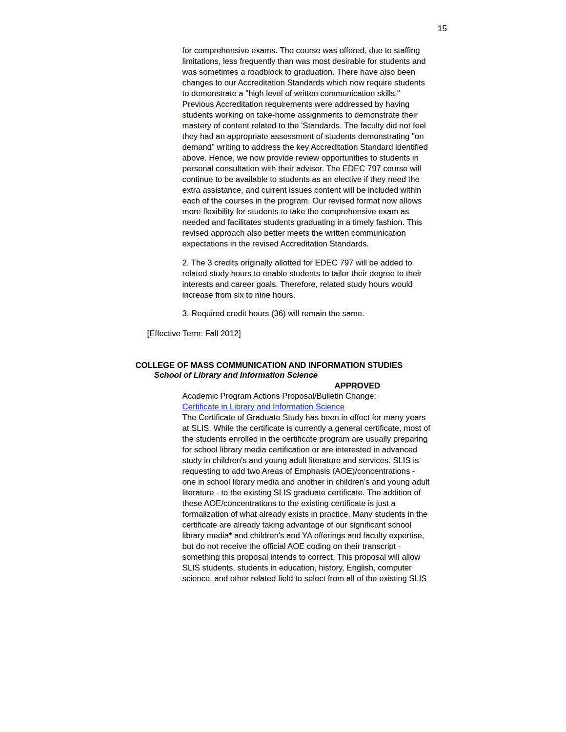15
for comprehensive exams. The course was offered, due to staffing limitations, less frequently than was most desirable for students and was sometimes a roadblock to graduation. There have also been changes to our Accreditation Standards which now require students to demonstrate a "high level of written communication skills." Previous Accreditation requirements were addressed by having students working on take-home assignments to demonstrate their mastery of content related to the 'Standards. The faculty did not feel they had an appropriate assessment of students demonstrating "on demand" writing to address the key Accreditation Standard identified above. Hence, we now provide review opportunities to students in personal consultation with their advisor. The EDEC 797 course will continue to be available to students as an elective if they need the extra assistance, and current issues content will be included within each of the courses in the program. Our revised format now allows more flexibility for students to take the comprehensive exam as needed and facilitates students graduating in a timely fashion. This revised approach also better meets the written communication expectations in the revised Accreditation Standards.
2. The 3 credits originally allotted for EDEC 797 will be added to related study hours to enable students to tailor their degree to their interests and career goals. Therefore, related study hours would increase from six to nine hours.
3. Required credit hours (36) will remain the same.
[Effective Term: Fall 2012]
COLLEGE OF MASS COMMUNICATION AND INFORMATION STUDIES
School of Library and Information Science
APPROVED
Academic Program Actions Proposal/Bulletin Change:
Certificate in Library and Information Science
The Certificate of Graduate Study has been in effect for many years at SLIS. While the certificate is currently a general certificate, most of the students enrolled in the certificate program are usually preparing for school library media certification or are interested in advanced study in children's and young adult literature and services. SLIS is requesting to add two Areas of Emphasis (AOE)/concentrations - one in school library media and another in children's and young adult literature - to the existing SLIS graduate certificate. The addition of these AOE/concentrations to the existing certificate is just a formalization of what already exists in practice. Many students in the certificate are already taking advantage of our significant school library media* and children's and YA offerings and faculty expertise, but do not receive the official AOE coding on their transcript - something this proposal intends to correct. This proposal will allow SLIS students, students in education, history, English, computer science, and other related field to select from all of the existing SLIS